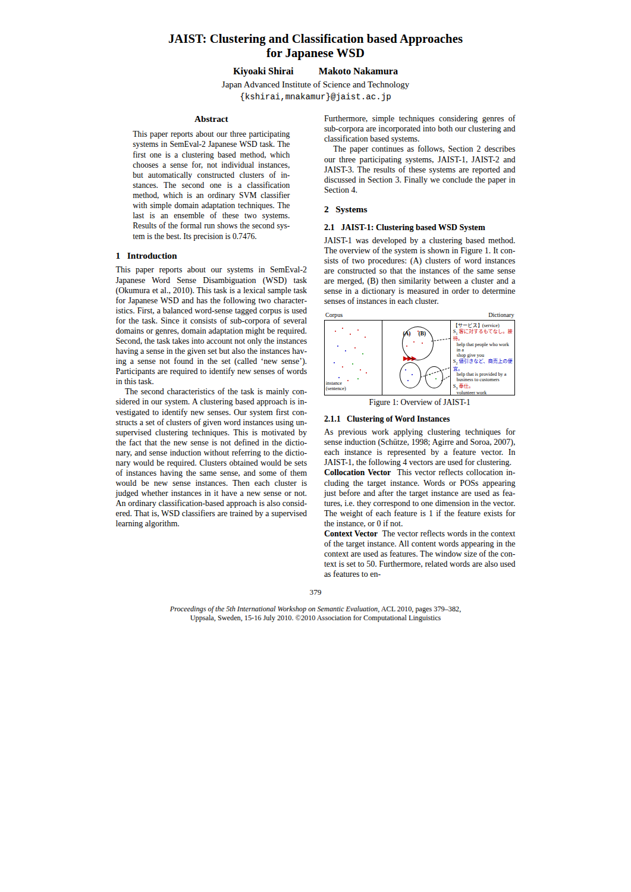JAIST: Clustering and Classification based Approaches
for Japanese WSD
Kiyoaki Shirai Makoto Nakamura
Japan Advanced Institute of Science and Technology
{kshirai,mnakamur}@jaist.ac.jp
Abstract
This paper reports about our three participating systems in SemEval-2 Japanese WSD task. The first one is a clustering based method, which chooses a sense for, not individual instances, but automatically constructed clusters of instances. The second one is a classification method, which is an ordinary SVM classifier with simple domain adaptation techniques. The last is an ensemble of these two systems. Results of the formal run shows the second system is the best. Its precision is 0.7476.
1 Introduction
This paper reports about our systems in SemEval-2 Japanese Word Sense Disambiguation (WSD) task (Okumura et al., 2010). This task is a lexical sample task for Japanese WSD and has the following two characteristics. First, a balanced word-sense tagged corpus is used for the task. Since it consists of sub-corpora of several domains or genres, domain adaptation might be required. Second, the task takes into account not only the instances having a sense in the given set but also the instances having a sense not found in the set (called ‘new sense’). Participants are required to identify new senses of words in this task.
The second characteristics of the task is mainly considered in our system. A clustering based approach is investigated to identify new senses. Our system first constructs a set of clusters of given word instances using unsupervised clustering techniques. This is motivated by the fact that the new sense is not defined in the dictionary, and sense induction without referring to the dictionary would be required. Clusters obtained would be sets of instances having the same sense, and some of them would be new sense instances. Then each cluster is judged whether instances in it have a new sense or not. An ordinary classification-based approach is also considered. That is, WSD classifiers are trained by a supervised learning algorithm.
Furthermore, simple techniques considering genres of sub-corpora are incorporated into both our clustering and classification based systems.
The paper continues as follows, Section 2 describes our three participating systems, JAIST-1, JAIST-2 and JAIST-3. The results of these systems are reported and discussed in Section 3. Finally we conclude the paper in Section 4.
2 Systems
2.1 JAIST-1: Clustering based WSD System
JAIST-1 was developed by a clustering based method. The overview of the system is shown in Figure 1. It consists of two procedures: (A) clusters of word instances are constructed so that the instances of the same sense are merged, (B) then similarity between a cluster and a sense in a dictionary is measured in order to determine senses of instances in each cluster.
Corpus Dictionary
instance
(sentence)
(A)
▶▶▶
(B)
【サービス】(service)
S1 客に対するもてなし。接待。
help that people who work in a
shop give you
S2 値引きなど、商売上の便宜。
help that is provided by a
business to customers
S3 奉仕。
volunteer work
Figure 1: Overview of JAIST-1
2.1.1 Clustering of Word Instances
As previous work applying clustering techniques for sense induction (Schütze, 1998; Agirre and Soroa, 2007), each instance is represented by a feature vector. In JAIST-1, the following 4 vectors are used for clustering.
Collocation Vector This vector reflects collocation including the target instance. Words or POSs appearing just before and after the target instance are used as features, i.e. they correspond to one dimension in the vector. The weight of each feature is 1 if the feature exists for the instance, or 0 if not.
Context Vector The vector reflects words in the context of the target instance. All content words appearing in the context are used as features. The window size of the context is set to 50. Furthermore, related words are also used as features to en-
379
Proceedings of the 5th International Workshop on Semantic Evaluation, ACL 2010, pages 379–382,
Uppsala, Sweden, 15-16 July 2010. ©2010 Association for Computational Linguistics